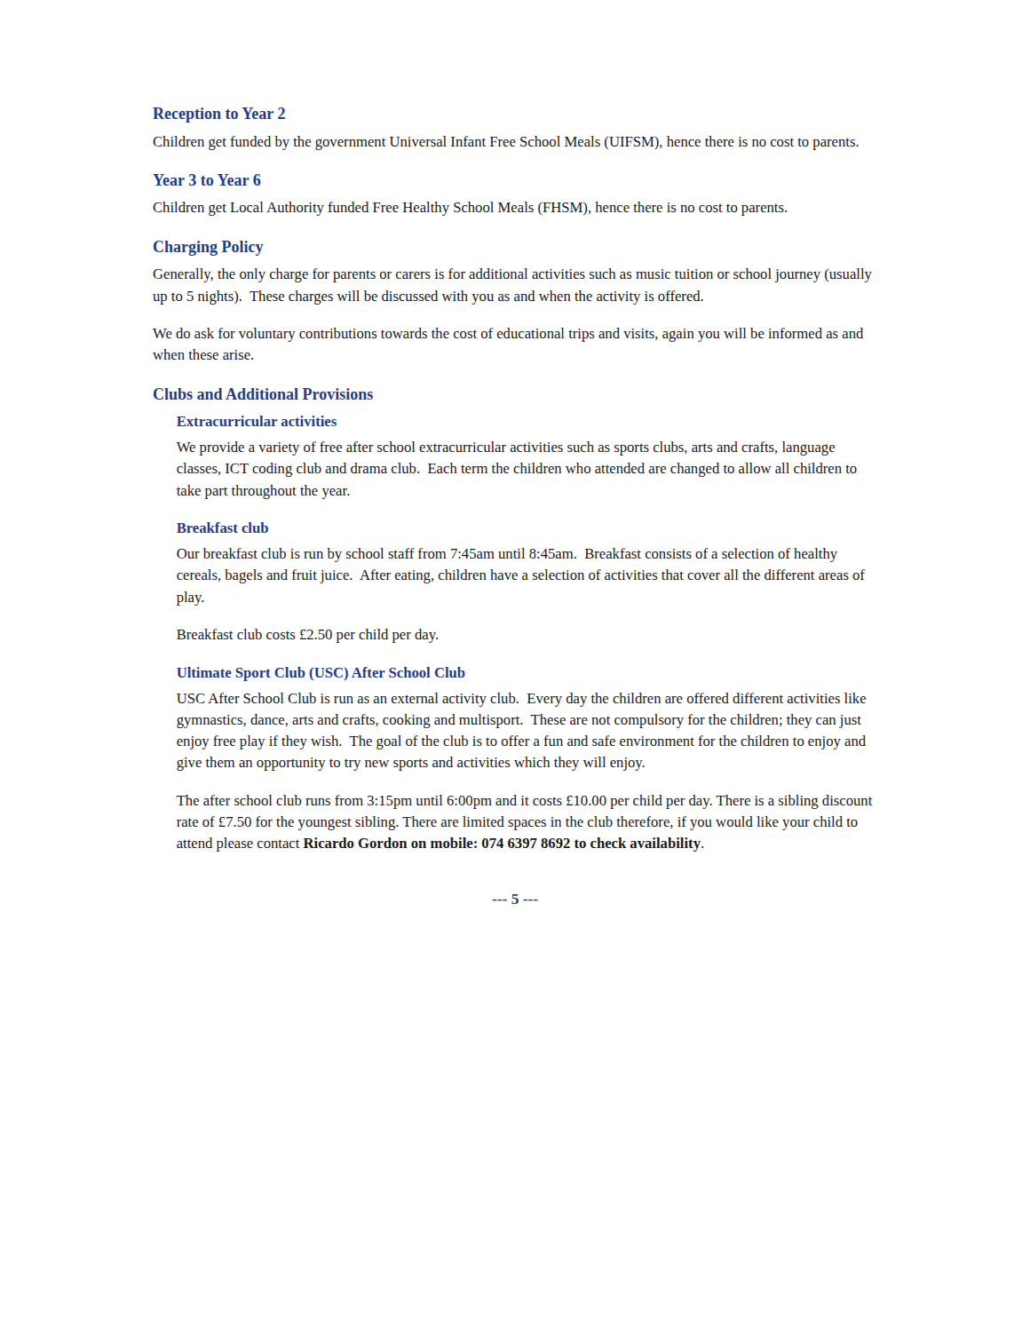Reception to Year 2
Children get funded by the government Universal Infant Free School Meals (UIFSM), hence there is no cost to parents.
Year 3 to Year 6
Children get Local Authority funded Free Healthy School Meals (FHSM), hence there is no cost to parents.
Charging Policy
Generally, the only charge for parents or carers is for additional activities such as music tuition or school journey (usually up to 5 nights). These charges will be discussed with you as and when the activity is offered.
We do ask for voluntary contributions towards the cost of educational trips and visits, again you will be informed as and when these arise.
Clubs and Additional Provisions
Extracurricular activities
We provide a variety of free after school extracurricular activities such as sports clubs, arts and crafts, language classes, ICT coding club and drama club. Each term the children who attended are changed to allow all children to take part throughout the year.
Breakfast club
Our breakfast club is run by school staff from 7:45am until 8:45am. Breakfast consists of a selection of healthy cereals, bagels and fruit juice. After eating, children have a selection of activities that cover all the different areas of play.
Breakfast club costs £2.50 per child per day.
Ultimate Sport Club (USC) After School Club
USC After School Club is run as an external activity club. Every day the children are offered different activities like gymnastics, dance, arts and crafts, cooking and multisport. These are not compulsory for the children; they can just enjoy free play if they wish. The goal of the club is to offer a fun and safe environment for the children to enjoy and give them an opportunity to try new sports and activities which they will enjoy.
The after school club runs from 3:15pm until 6:00pm and it costs £10.00 per child per day. There is a sibling discount rate of £7.50 for the youngest sibling. There are limited spaces in the club therefore, if you would like your child to attend please contact Ricardo Gordon on mobile: 074 6397 8692 to check availability.
--- 5 ---